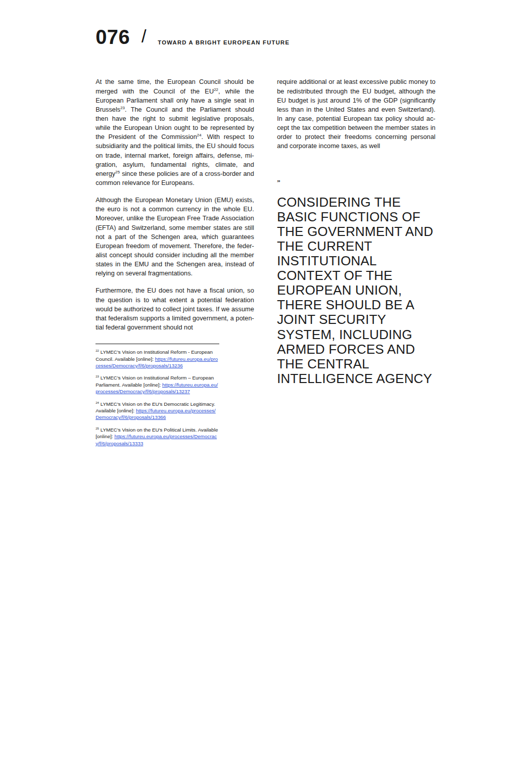076 / Toward a bright European future
At the same time, the European Council should be merged with the Council of the EU22, while the European Parliament shall only have a single seat in Brussels23. The Council and the Parliament should then have the right to submit legislative proposals, while the European Union ought to be represented by the President of the Commission24. With respect to subsidiarity and the political limits, the EU should focus on trade, internal market, foreign affairs, defense, migration, asylum, fundamental rights, climate, and energy25 since these policies are of a cross-border and common relevance for Europeans.
Although the European Monetary Union (EMU) exists, the euro is not a common currency in the whole EU. Moreover, unlike the European Free Trade Association (EFTA) and Switzerland, some member states are still not a part of the Schengen area, which guarantees European freedom of movement. Therefore, the federalist concept should consider including all the member states in the EMU and the Schengen area, instead of relying on several fragmentations.
Furthermore, the EU does not have a fiscal union, so the question is to what extent a potential federation would be authorized to collect joint taxes. If we assume that federalism supports a limited government, a potential federal government should not
22 LYMEC's Vision on Institutional Reform - European Council. Available [online]: https://futureu.europa.eu/processes/Democracy/f/6/proposals/13236
23 LYMEC's Vision on Institutional Reform – European Parliament. Available [online]: https://futureu.europa.eu/processes/Democracy/f/6/proposals/13237
24 LYMEC's Vision on the EU's Democratic Legitimacy. Available [online]: https://futureu.europa.eu/processes/Democracy/f/6/proposals/13366
25 LYMEC's Vision on the EU's Political Limits. Available [online]: https://futureu.europa.eu/processes/Democracy/f/6/proposals/13333
require additional or at least excessive public money to be redistributed through the EU budget, although the EU budget is just around 1% of the GDP (significantly less than in the United States and even Switzerland). In any case, potential European tax policy should accept the tax competition between the member states in order to protect their freedoms concerning personal and corporate income taxes, as well
”
Considering the basic functions of the government and the current institutional context of the European Union, there should be a joint security system, including armed forces and the central intelligence agency